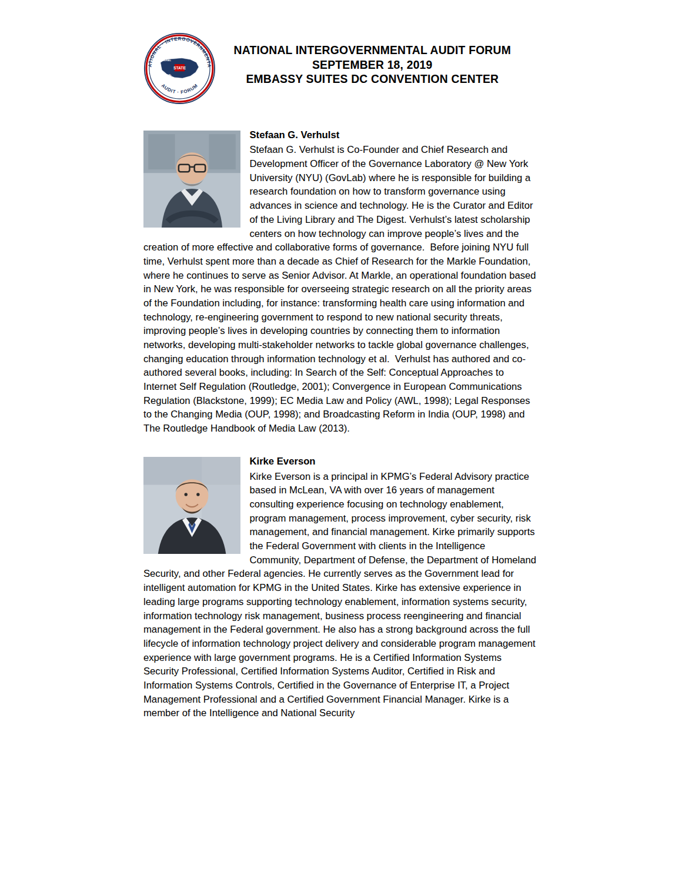NATIONAL · INTERGOVERNMENTAL AUDIT · FORUM STATE FEDERAL LOCAL
NATIONAL INTERGOVERNMENTAL AUDIT FORUM
SEPTEMBER 18, 2019
EMBASSY SUITES DC CONVENTION CENTER
Stefaan G. Verhulst
Stefaan G. Verhulst is Co-Founder and Chief Research and Development Officer of the Governance Laboratory @ New York University (NYU) (GovLab) where he is responsible for building a research foundation on how to transform governance using advances in science and technology. He is the Curator and Editor of the Living Library and The Digest. Verhulst’s latest scholarship centers on how technology can improve people’s lives and the creation of more effective and collaborative forms of governance. Before joining NYU full time, Verhulst spent more than a decade as Chief of Research for the Markle Foundation, where he continues to serve as Senior Advisor. At Markle, an operational foundation based in New York, he was responsible for overseeing strategic research on all the priority areas of the Foundation including, for instance: transforming health care using information and technology, re-engineering government to respond to new national security threats, improving people’s lives in developing countries by connecting them to information networks, developing multi-stakeholder networks to tackle global governance challenges, changing education through information technology et al. Verhulst has authored and co-authored several books, including: In Search of the Self: Conceptual Approaches to Internet Self Regulation (Routledge, 2001); Convergence in European Communications Regulation (Blackstone, 1999); EC Media Law and Policy (AWL, 1998); Legal Responses to the Changing Media (OUP, 1998); and Broadcasting Reform in India (OUP, 1998) and The Routledge Handbook of Media Law (2013).
Kirke Everson
Kirke Everson is a principal in KPMG’s Federal Advisory practice based in McLean, VA with over 16 years of management consulting experience focusing on technology enablement, program management, process improvement, cyber security, risk management, and financial management. Kirke primarily supports the Federal Government with clients in the Intelligence Community, Department of Defense, the Department of Homeland Security, and other Federal agencies. He currently serves as the Government lead for intelligent automation for KPMG in the United States. Kirke has extensive experience in leading large programs supporting technology enablement, information systems security, information technology risk management, business process reengineering and financial management in the Federal government. He also has a strong background across the full lifecycle of information technology project delivery and considerable program management experience with large government programs. He is a Certified Information Systems Security Professional, Certified Information Systems Auditor, Certified in Risk and Information Systems Controls, Certified in the Governance of Enterprise IT, a Project Management Professional and a Certified Government Financial Manager. Kirke is a member of the Intelligence and National Security